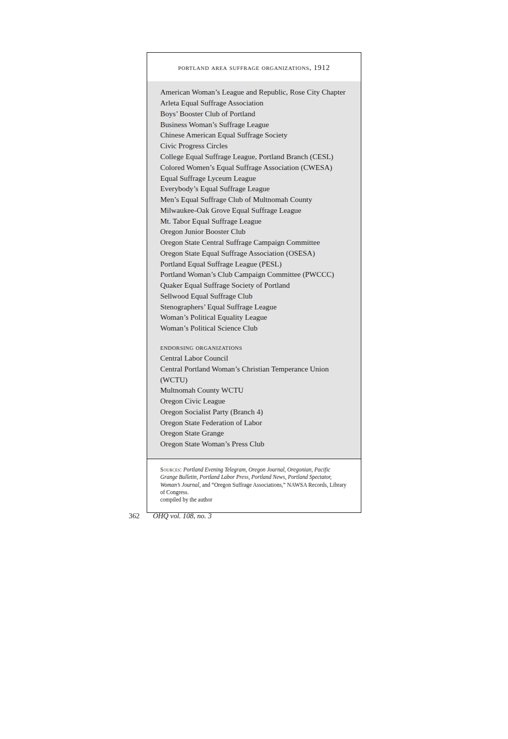portland area suffrage organizations, 1912
American Woman’s League and Republic, Rose City Chapter
Arleta Equal Suffrage Association
Boys’ Booster Club of Portland
Business Woman’s Suffrage League
Chinese American Equal Suffrage Society
Civic Progress Circles
College Equal Suffrage League, Portland Branch (CESL)
Colored Women’s Equal Suffrage Association (CWESA)
Equal Suffrage Lyceum League
Everybody’s Equal Suffrage League
Men’s Equal Suffrage Club of Multnomah County
Milwaukee-Oak Grove Equal Suffrage League
Mt. Tabor Equal Suffrage League
Oregon Junior Booster Club
Oregon State Central Suffrage Campaign Committee
Oregon State Equal Suffrage Association (OSESA)
Portland Equal Suffrage League (PESL)
Portland Woman’s Club Campaign Committee (PWCCC)
Quaker Equal Suffrage Society of Portland
Sellwood Equal Suffrage Club
Stenographers’ Equal Suffrage League
Woman’s Political Equality League
Woman’s Political Science Club
endorsing organizations
Central Labor Council
Central Portland Woman’s Christian Temperance Union (WCTU)
Multnomah County WCTU
Oregon Civic League
Oregon Socialist Party (Branch 4)
Oregon State Federation of Labor
Oregon State Grange
Oregon State Woman’s Press Club
Sources: Portland Evening Telegram, Oregon Journal, Oregonian, Pacific Grange Bulletin, Portland Labor Press, Portland News, Portland Spectator, Woman’s Journal, and “Oregon Suffrage Associations,” NAWSA Records, Library of Congress.
compiled by the author
362 OHQ vol. 108, no. 3